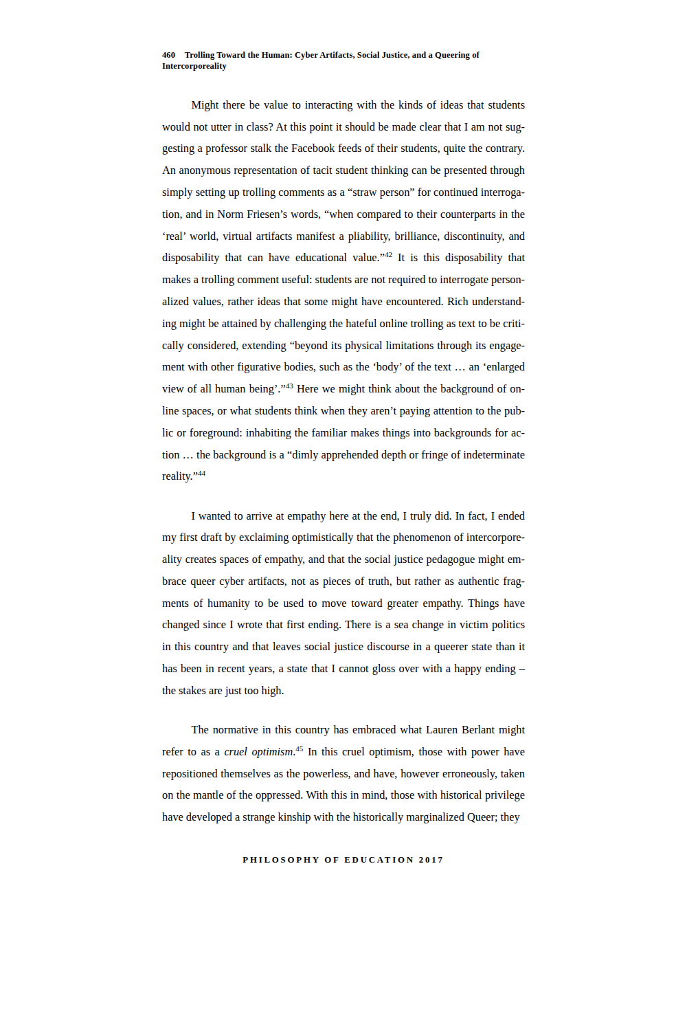460 Trolling Toward the Human: Cyber Artifacts, Social Justice, and a Queering of Intercorporeality
Might there be value to interacting with the kinds of ideas that students would not utter in class? At this point it should be made clear that I am not suggesting a professor stalk the Facebook feeds of their students, quite the contrary. An anonymous representation of tacit student thinking can be presented through simply setting up trolling comments as a “straw person” for continued interrogation, and in Norm Friesen’s words, “when compared to their counterparts in the ‘real’ world, virtual artifacts manifest a pliability, brilliance, discontinuity, and disposability that can have educational value.”42 It is this disposability that makes a trolling comment useful: students are not required to interrogate personalized values, rather ideas that some might have encountered. Rich understanding might be attained by challenging the hateful online trolling as text to be critically considered, extending “beyond its physical limitations through its engagement with other figurative bodies, such as the ‘body’ of the text … an ‘enlarged view of all human being’.”43 Here we might think about the background of online spaces, or what students think when they aren’t paying attention to the public or foreground: inhabiting the familiar makes things into backgrounds for action … the background is a “dimly apprehended depth or fringe of indeterminate reality.”44
I wanted to arrive at empathy here at the end, I truly did. In fact, I ended my first draft by exclaiming optimistically that the phenomenon of intercorporeality creates spaces of empathy, and that the social justice pedagogue might embrace queer cyber artifacts, not as pieces of truth, but rather as authentic fragments of humanity to be used to move toward greater empathy. Things have changed since I wrote that first ending. There is a sea change in victim politics in this country and that leaves social justice discourse in a queerer state than it has been in recent years, a state that I cannot gloss over with a happy ending – the stakes are just too high.
The normative in this country has embraced what Lauren Berlant might refer to as a cruel optimism.45 In this cruel optimism, those with power have repositioned themselves as the powerless, and have, however erroneously, taken on the mantle of the oppressed. With this in mind, those with historical privilege have developed a strange kinship with the historically marginalized Queer; they
PHILOSOPHY OF EDUCATION 2017